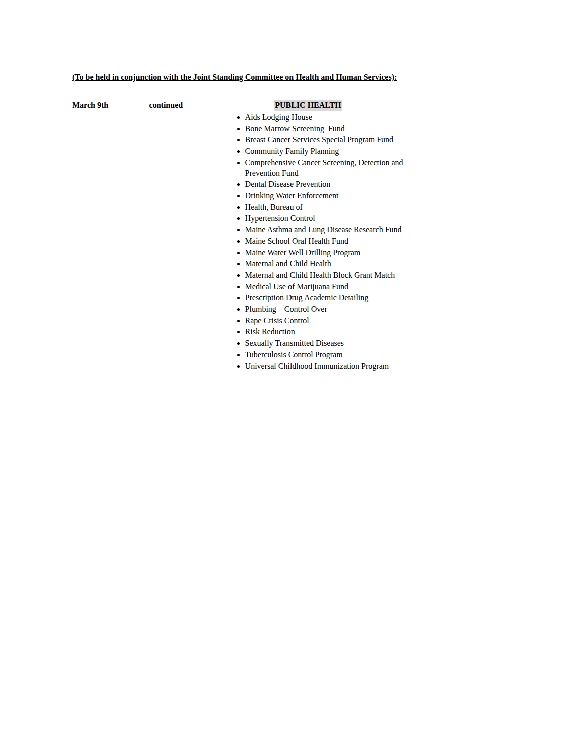(To be held in conjunction with the Joint Standing Committee on Health and Human Services):
March 9th continued PUBLIC HEALTH
Aids Lodging House
Bone Marrow Screening Fund
Breast Cancer Services Special Program Fund
Community Family Planning
Comprehensive Cancer Screening, Detection and Prevention Fund
Dental Disease Prevention
Drinking Water Enforcement
Health, Bureau of
Hypertension Control
Maine Asthma and Lung Disease Research Fund
Maine School Oral Health Fund
Maine Water Well Drilling Program
Maternal and Child Health
Maternal and Child Health Block Grant Match
Medical Use of Marijuana Fund
Prescription Drug Academic Detailing
Plumbing – Control Over
Rape Crisis Control
Risk Reduction
Sexually Transmitted Diseases
Tuberculosis Control Program
Universal Childhood Immunization Program